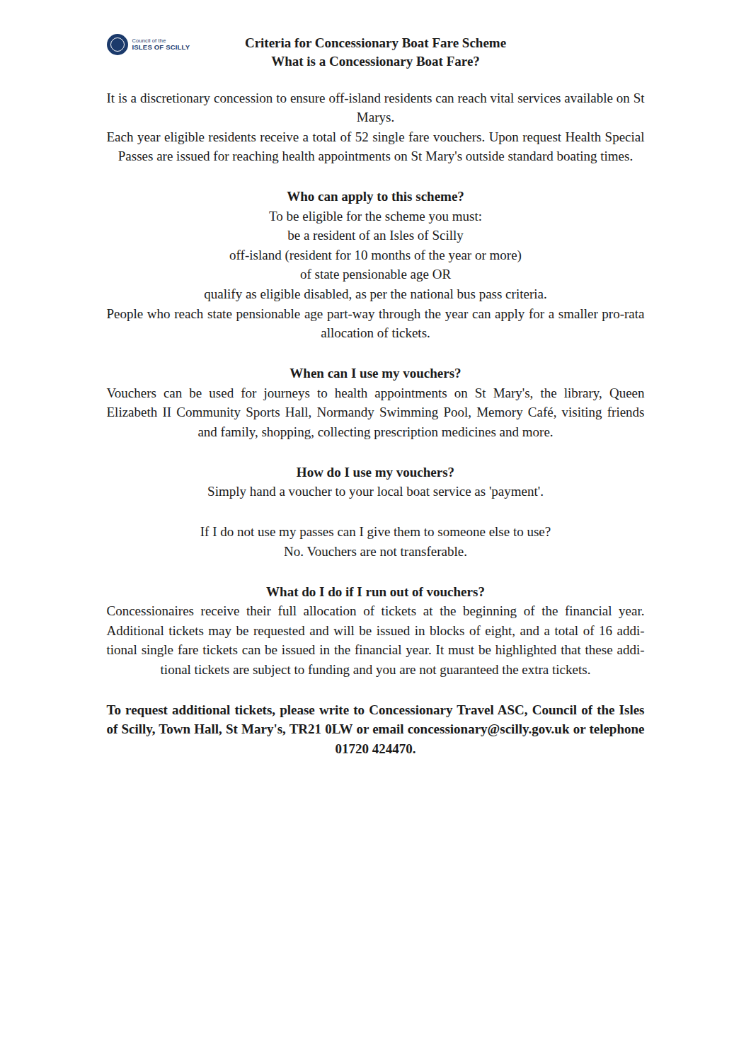Council of the
ISLES OF SCILLY
Criteria for Concessionary Boat Fare Scheme What is a Concessionary Boat Fare?
It is a discretionary concession to ensure off-island residents can reach vital services available on St Marys.
Each year eligible residents receive a total of 52 single fare vouchers. Upon request Health Special Passes are issued for reaching health appointments on St Mary's outside standard boating times.
Who can apply to this scheme?
To be eligible for the scheme you must:
be a resident of an Isles of Scilly off-island (resident for 10 months of the year or more) of state pensionable age OR qualify as eligible disabled, as per the national bus pass criteria.
People who reach state pensionable age part-way through the year can apply for a smaller pro-rata allocation of tickets.
When can I use my vouchers?
Vouchers can be used for journeys to health appointments on St Mary's, the library, Queen Elizabeth II Community Sports Hall, Normandy Swimming Pool, Memory Café, visiting friends and family, shopping, collecting prescription medicines and more.
How do I use my vouchers?
Simply hand a voucher to your local boat service as 'payment'.
If I do not use my passes can I give them to someone else to use?
No. Vouchers are not transferable.
What do I do if I run out of vouchers?
Concessionaires receive their full allocation of tickets at the beginning of the financial year. Additional tickets may be requested and will be issued in blocks of eight, and a total of 16 additional single fare tickets can be issued in the financial year. It must be highlighted that these additional tickets are subject to funding and you are not guaranteed the extra tickets.
To request additional tickets, please write to Concessionary Travel ASC, Council of the Isles of Scilly, Town Hall, St Mary's, TR21 0LW or email concessionary@scilly.gov.uk or telephone 01720 424470.